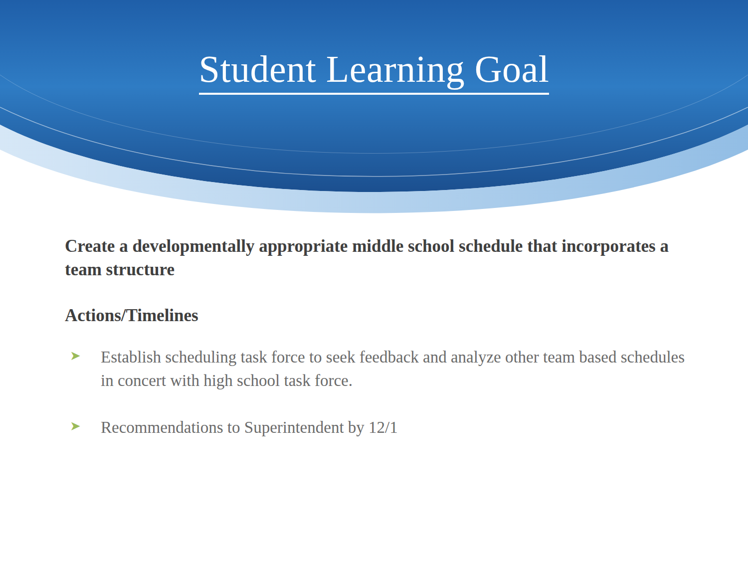Student Learning Goal
Create a developmentally appropriate middle school schedule that incorporates a team structure
Actions/Timelines
Establish scheduling task force to seek feedback and analyze other team based schedules in concert with high school task force.
Recommendations to Superintendent by 12/1